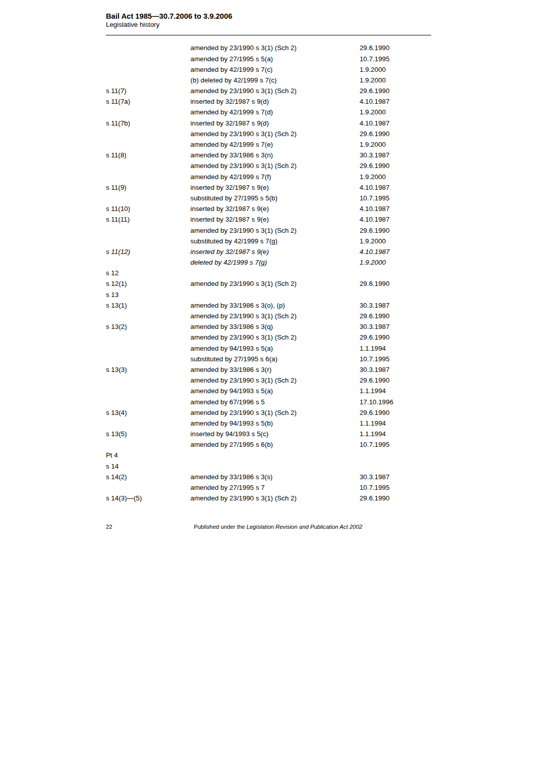Bail Act 1985—30.7.2006 to 3.9.2006
Legislative history
| | amended by 23/1990 s 3(1) (Sch 2) | 29.6.1990 |
| | amended by 27/1995 s 5(a) | 10.7.1995 |
| | amended by 42/1999 s 7(c) | 1.9.2000 |
| | (b) deleted by 42/1999 s 7(c) | 1.9.2000 |
| s 11(7) | amended by 23/1990 s 3(1) (Sch 2) | 29.6.1990 |
| s 11(7a) | inserted by 32/1987 s 9(d) | 4.10.1987 |
| | amended by 42/1999 s 7(d) | 1.9.2000 |
| s 11(7b) | inserted by 32/1987 s 9(d) | 4.10.1987 |
| | amended by 23/1990 s 3(1) (Sch 2) | 29.6.1990 |
| | amended by 42/1999 s 7(e) | 1.9.2000 |
| s 11(8) | amended by 33/1986 s 3(n) | 30.3.1987 |
| | amended by 23/1990 s 3(1) (Sch 2) | 29.6.1990 |
| | amended by 42/1999 s 7(f) | 1.9.2000 |
| s 11(9) | inserted by 32/1987 s 9(e) | 4.10.1987 |
| | substituted by 27/1995 s 5(b) | 10.7.1995 |
| s 11(10) | inserted by 32/1987 s 9(e) | 4.10.1987 |
| s 11(11) | inserted by 32/1987 s 9(e) | 4.10.1987 |
| | amended by 23/1990 s 3(1) (Sch 2) | 29.6.1990 |
| | substituted by 42/1999 s 7(g) | 1.9.2000 |
| s 11(12) | inserted by 32/1987 s 9(e) | 4.10.1987 |
| | deleted by 42/1999 s 7(g) | 1.9.2000 |
| s 12 | | |
| s 12(1) | amended by 23/1990 s 3(1) (Sch 2) | 29.6.1990 |
| s 13 | | |
| s 13(1) | amended by 33/1986 s 3(o), (p) | 30.3.1987 |
| | amended by 23/1990 s 3(1) (Sch 2) | 29.6.1990 |
| s 13(2) | amended by 33/1986 s 3(q) | 30.3.1987 |
| | amended by 23/1990 s 3(1) (Sch 2) | 29.6.1990 |
| | amended by 94/1993 s 5(a) | 1.1.1994 |
| | substituted by 27/1995 s 6(a) | 10.7.1995 |
| s 13(3) | amended by 33/1986 s 3(r) | 30.3.1987 |
| | amended by 23/1990 s 3(1) (Sch 2) | 29.6.1990 |
| | amended by 94/1993 s 5(a) | 1.1.1994 |
| | amended by 67/1996 s 5 | 17.10.1996 |
| s 13(4) | amended by 23/1990 s 3(1) (Sch 2) | 29.6.1990 |
| | amended by 94/1993 s 5(b) | 1.1.1994 |
| s 13(5) | inserted by 94/1993 s 5(c) | 1.1.1994 |
| | amended by 27/1995 s 6(b) | 10.7.1995 |
| Pt 4 | | |
| s 14 | | |
| s 14(2) | amended by 33/1986 s 3(s) | 30.3.1987 |
| | amended by 27/1995 s 7 | 10.7.1995 |
| s 14(3)—(5) | amended by 23/1990 s 3(1) (Sch 2) | 29.6.1990 |
22
Published under the Legislation Revision and Publication Act 2002